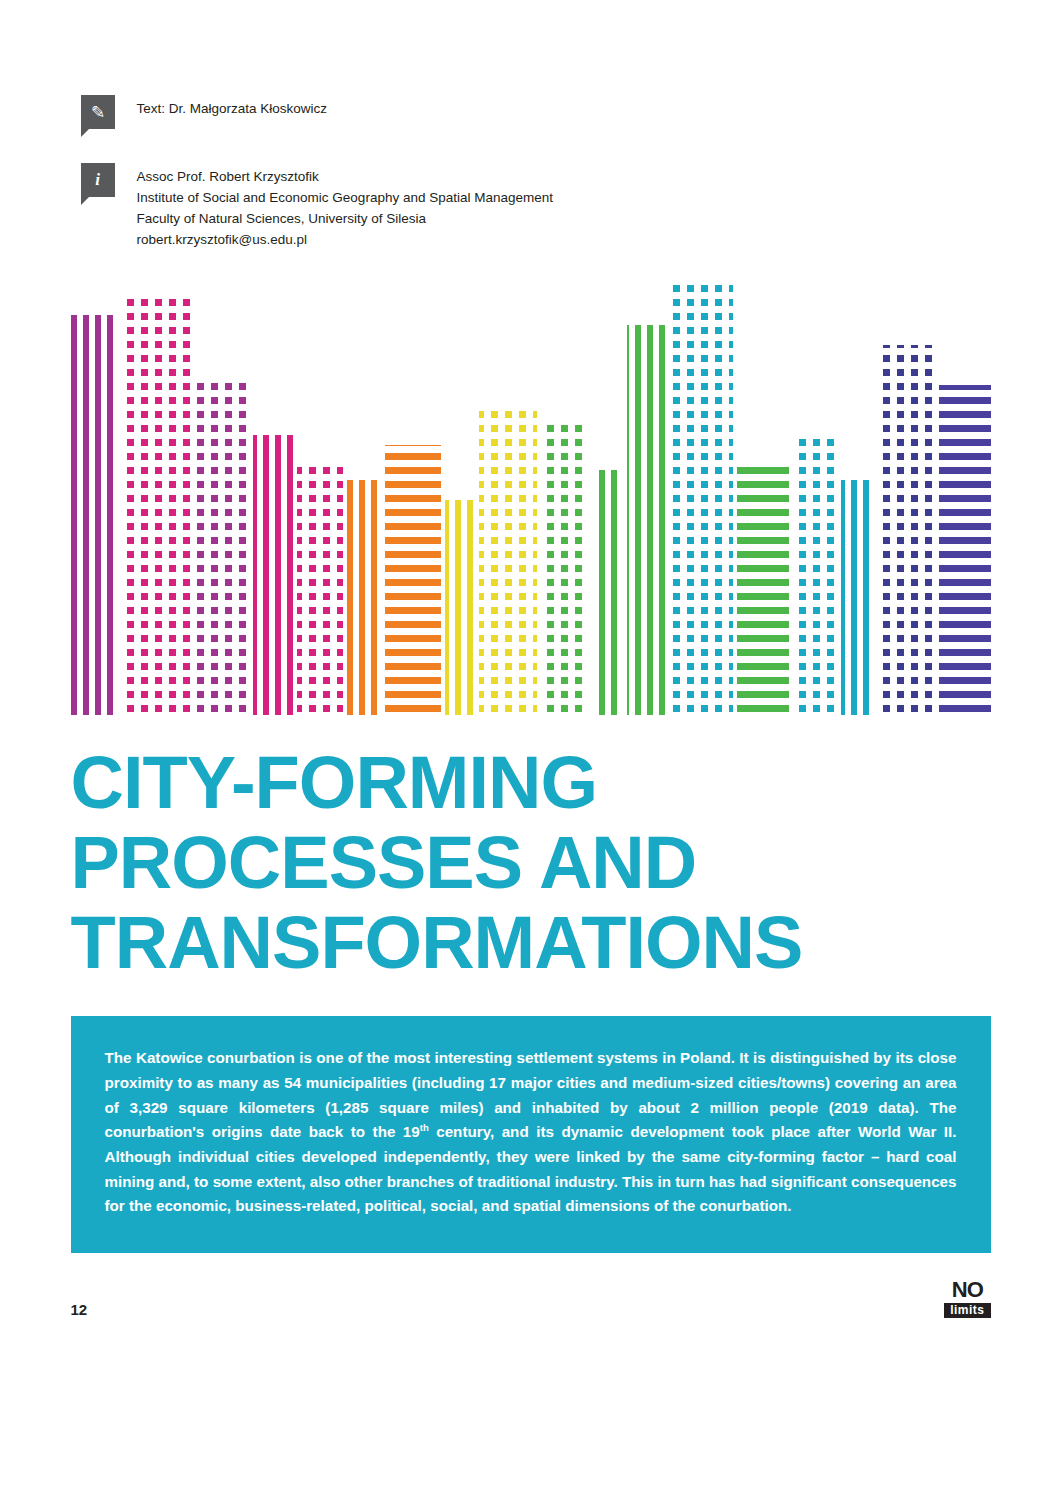✎
Text: Dr. Małgorzata Kłoskowicz
i
Assoc Prof. Robert Krzysztofik
Institute of Social and Economic Geography and Spatial Management
Faculty of Natural Sciences, University of Silesia
robert.krzysztofik@us.edu.pl
Photo: djvstock – Fotolia
City-forming
processes and
transformations
The Katowice conurbation is one of the most interesting settlement systems in Poland. It is distinguished by its close proximity to as many as 54 municipalities (including 17 major cities and medium-sized cities/towns) covering an area of 3,329 square kilometers (1,285 square miles) and inhabited by about 2 million people (2019 data). The conurbation's origins date back to the 19th century, and its dynamic development took place after World War II. Although individual cities developed independently, they were linked by the same city-forming factor – hard coal mining and, to some extent, also other branches of traditional industry. This in turn has had significant consequences for the economic, business-related, political, social, and spatial dimensions of the conurbation.
12
NO limits